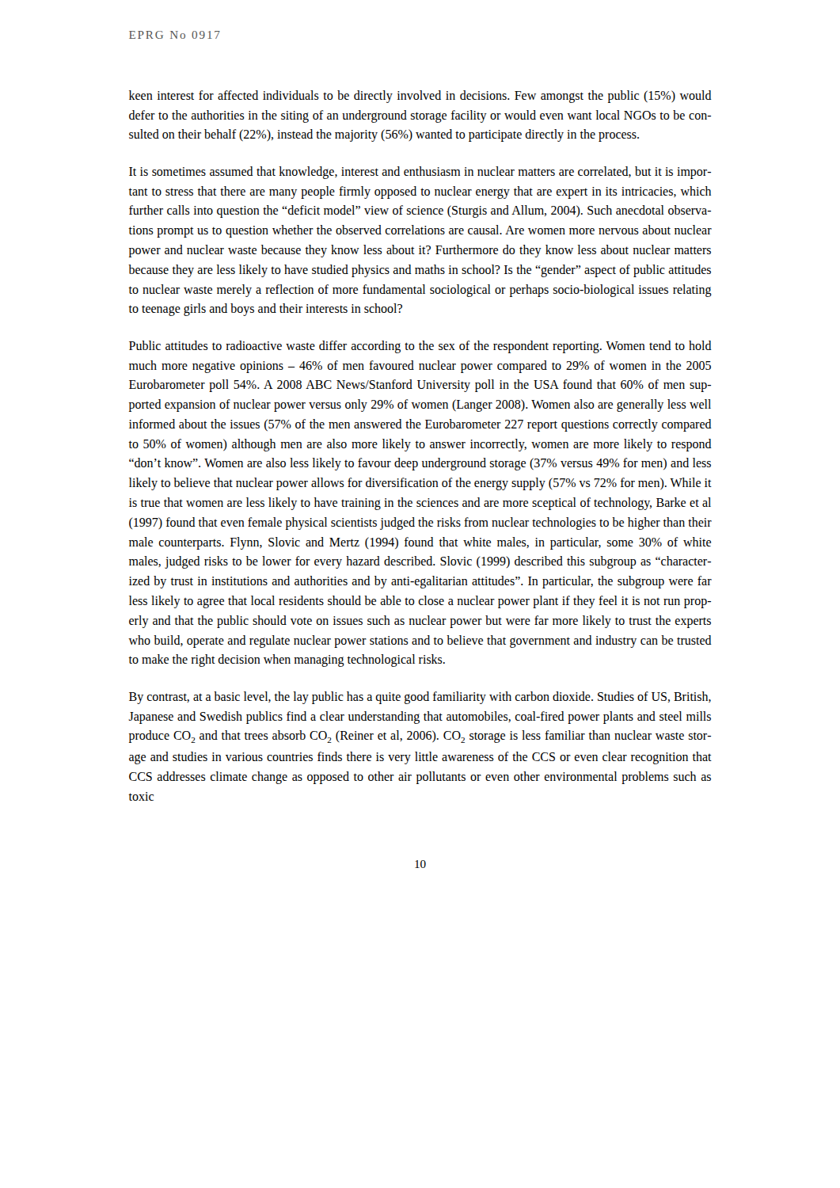EPRG No 0917
keen interest for affected individuals to be directly involved in decisions. Few amongst the public (15%) would defer to the authorities in the siting of an underground storage facility or would even want local NGOs to be consulted on their behalf (22%), instead the majority (56%) wanted to participate directly in the process.
It is sometimes assumed that knowledge, interest and enthusiasm in nuclear matters are correlated, but it is important to stress that there are many people firmly opposed to nuclear energy that are expert in its intricacies, which further calls into question the “deficit model” view of science (Sturgis and Allum, 2004). Such anecdotal observations prompt us to question whether the observed correlations are causal. Are women more nervous about nuclear power and nuclear waste because they know less about it? Furthermore do they know less about nuclear matters because they are less likely to have studied physics and maths in school? Is the “gender” aspect of public attitudes to nuclear waste merely a reflection of more fundamental sociological or perhaps socio-biological issues relating to teenage girls and boys and their interests in school?
Public attitudes to radioactive waste differ according to the sex of the respondent reporting. Women tend to hold much more negative opinions – 46% of men favoured nuclear power compared to 29% of women in the 2005 Eurobarometer poll 54%. A 2008 ABC News/Stanford University poll in the USA found that 60% of men supported expansion of nuclear power versus only 29% of women (Langer 2008). Women also are generally less well informed about the issues (57% of the men answered the Eurobarometer 227 report questions correctly compared to 50% of women) although men are also more likely to answer incorrectly, women are more likely to respond “don’t know”. Women are also less likely to favour deep underground storage (37% versus 49% for men) and less likely to believe that nuclear power allows for diversification of the energy supply (57% vs 72% for men). While it is true that women are less likely to have training in the sciences and are more sceptical of technology, Barke et al (1997) found that even female physical scientists judged the risks from nuclear technologies to be higher than their male counterparts. Flynn, Slovic and Mertz (1994) found that white males, in particular, some 30% of white males, judged risks to be lower for every hazard described. Slovic (1999) described this subgroup as “characterized by trust in institutions and authorities and by anti-egalitarian attitudes”. In particular, the subgroup were far less likely to agree that local residents should be able to close a nuclear power plant if they feel it is not run properly and that the public should vote on issues such as nuclear power but were far more likely to trust the experts who build, operate and regulate nuclear power stations and to believe that government and industry can be trusted to make the right decision when managing technological risks.
By contrast, at a basic level, the lay public has a quite good familiarity with carbon dioxide. Studies of US, British, Japanese and Swedish publics find a clear understanding that automobiles, coal-fired power plants and steel mills produce CO2 and that trees absorb CO2 (Reiner et al, 2006). CO2 storage is less familiar than nuclear waste storage and studies in various countries finds there is very little awareness of the CCS or even clear recognition that CCS addresses climate change as opposed to other air pollutants or even other environmental problems such as toxic
10